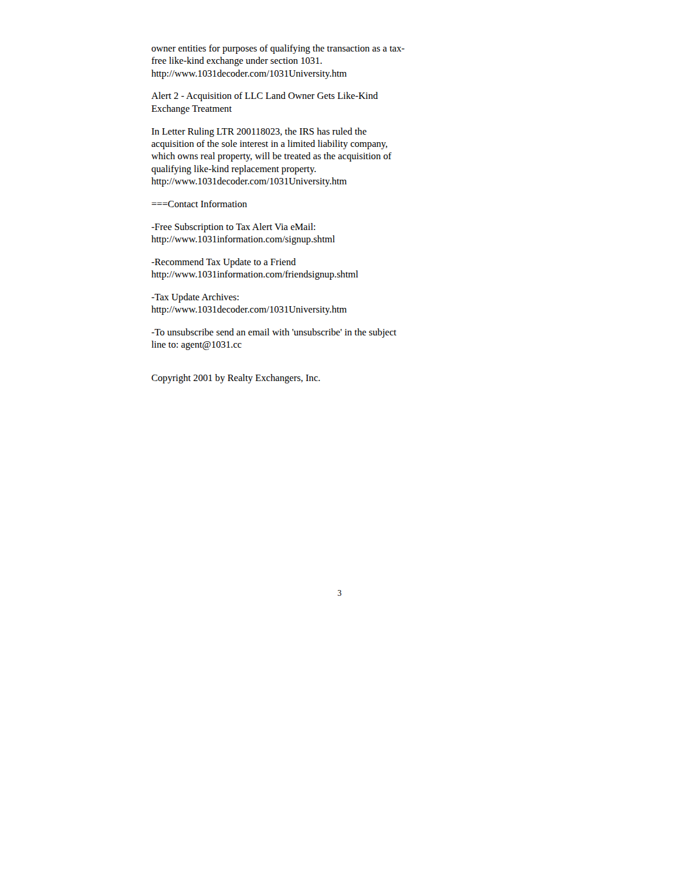owner entities for purposes of qualifying the transaction as a tax-free like-kind exchange under section 1031.
http://www.1031decoder.com/1031University.htm
Alert 2 - Acquisition of LLC Land Owner Gets Like-Kind
Exchange Treatment
In Letter Ruling LTR 200118023, the IRS has ruled the acquisition of the sole interest in a limited liability company, which owns real property, will be treated as the acquisition of qualifying like-kind replacement property.
http://www.1031decoder.com/1031University.htm
===Contact Information
-Free Subscription to Tax Alert Via eMail:
http://www.1031information.com/signup.shtml
-Recommend Tax Update to a Friend
http://www.1031information.com/friendsignup.shtml
-Tax Update Archives:
http://www.1031decoder.com/1031University.htm
-To unsubscribe send an email with 'unsubscribe' in the subject line to: agent@1031.cc
Copyright 2001 by Realty Exchangers, Inc.
3